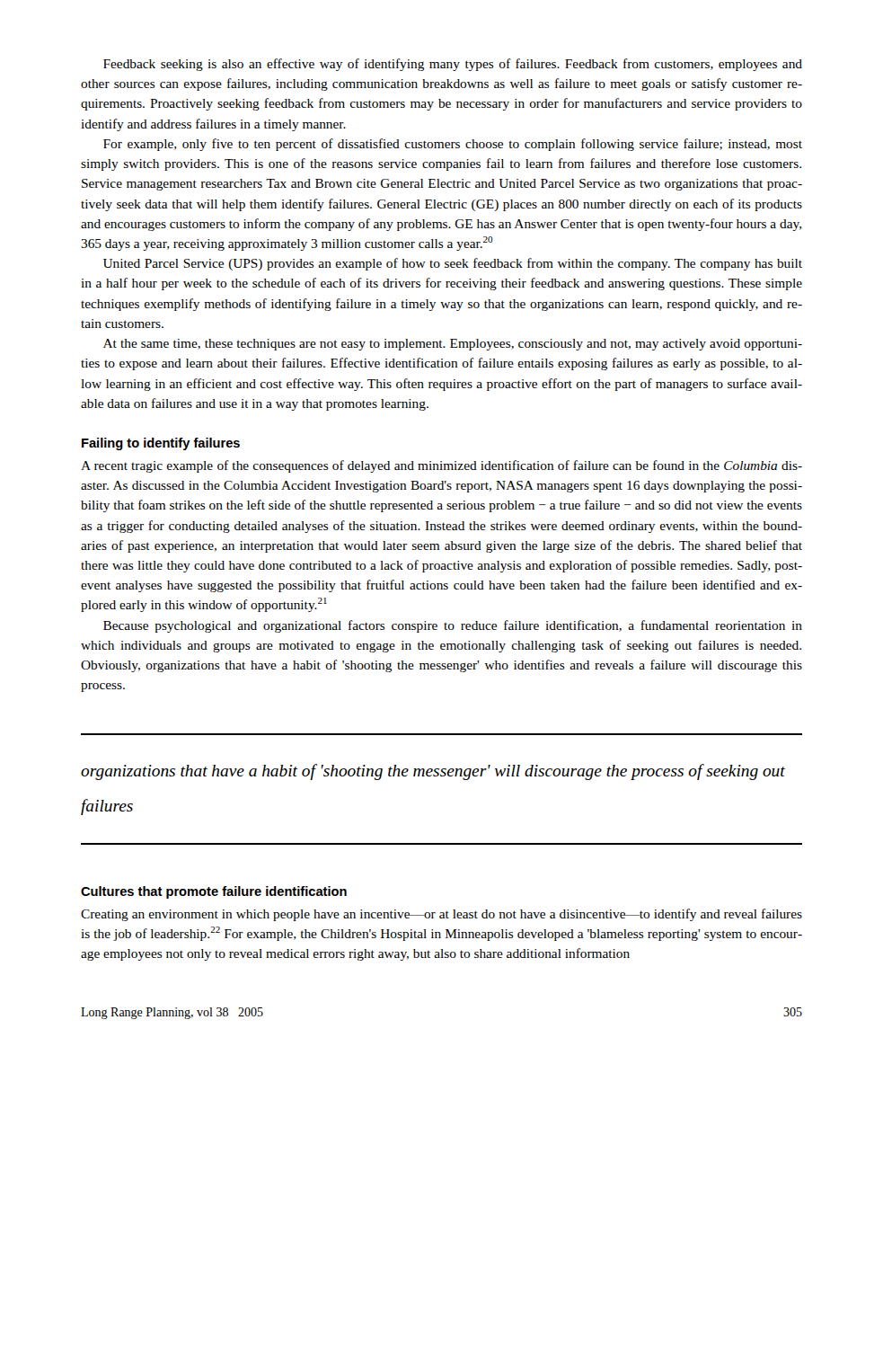Feedback seeking is also an effective way of identifying many types of failures. Feedback from customers, employees and other sources can expose failures, including communication breakdowns as well as failure to meet goals or satisfy customer requirements. Proactively seeking feedback from customers may be necessary in order for manufacturers and service providers to identify and address failures in a timely manner.
For example, only five to ten percent of dissatisfied customers choose to complain following service failure; instead, most simply switch providers. This is one of the reasons service companies fail to learn from failures and therefore lose customers. Service management researchers Tax and Brown cite General Electric and United Parcel Service as two organizations that proactively seek data that will help them identify failures. General Electric (GE) places an 800 number directly on each of its products and encourages customers to inform the company of any problems. GE has an Answer Center that is open twenty-four hours a day, 365 days a year, receiving approximately 3 million customer calls a year.20
United Parcel Service (UPS) provides an example of how to seek feedback from within the company. The company has built in a half hour per week to the schedule of each of its drivers for receiving their feedback and answering questions. These simple techniques exemplify methods of identifying failure in a timely way so that the organizations can learn, respond quickly, and retain customers.
At the same time, these techniques are not easy to implement. Employees, consciously and not, may actively avoid opportunities to expose and learn about their failures. Effective identification of failure entails exposing failures as early as possible, to allow learning in an efficient and cost effective way. This often requires a proactive effort on the part of managers to surface available data on failures and use it in a way that promotes learning.
Failing to identify failures
A recent tragic example of the consequences of delayed and minimized identification of failure can be found in the Columbia disaster. As discussed in the Columbia Accident Investigation Board's report, NASA managers spent 16 days downplaying the possibility that foam strikes on the left side of the shuttle represented a serious problem − a true failure − and so did not view the events as a trigger for conducting detailed analyses of the situation. Instead the strikes were deemed ordinary events, within the boundaries of past experience, an interpretation that would later seem absurd given the large size of the debris. The shared belief that there was little they could have done contributed to a lack of proactive analysis and exploration of possible remedies. Sadly, post-event analyses have suggested the possibility that fruitful actions could have been taken had the failure been identified and explored early in this window of opportunity.21
Because psychological and organizational factors conspire to reduce failure identification, a fundamental reorientation in which individuals and groups are motivated to engage in the emotionally challenging task of seeking out failures is needed. Obviously, organizations that have a habit of 'shooting the messenger' who identifies and reveals a failure will discourage this process.
organizations that have a habit of 'shooting the messenger' will discourage the process of seeking out failures
Cultures that promote failure identification
Creating an environment in which people have an incentive—or at least do not have a disincentive—to identify and reveal failures is the job of leadership.22 For example, the Children's Hospital in Minneapolis developed a 'blameless reporting' system to encourage employees not only to reveal medical errors right away, but also to share additional information
Long Range Planning, vol 38 2005 305